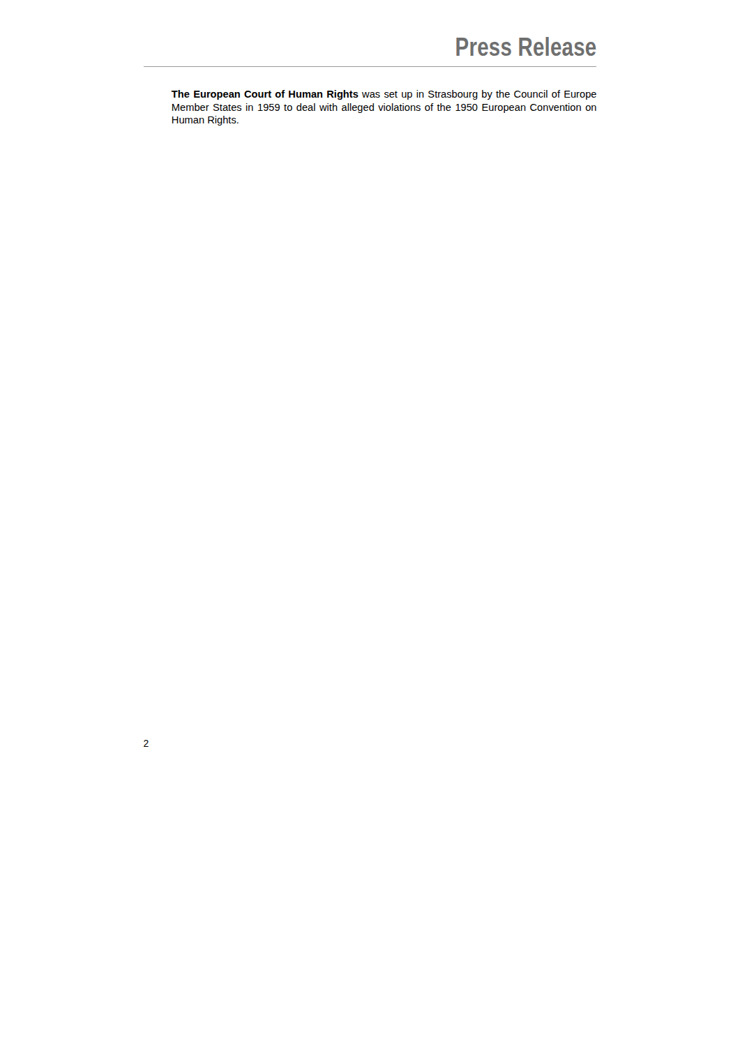Press Release
The European Court of Human Rights was set up in Strasbourg by the Council of Europe Member States in 1959 to deal with alleged violations of the 1950 European Convention on Human Rights.
2